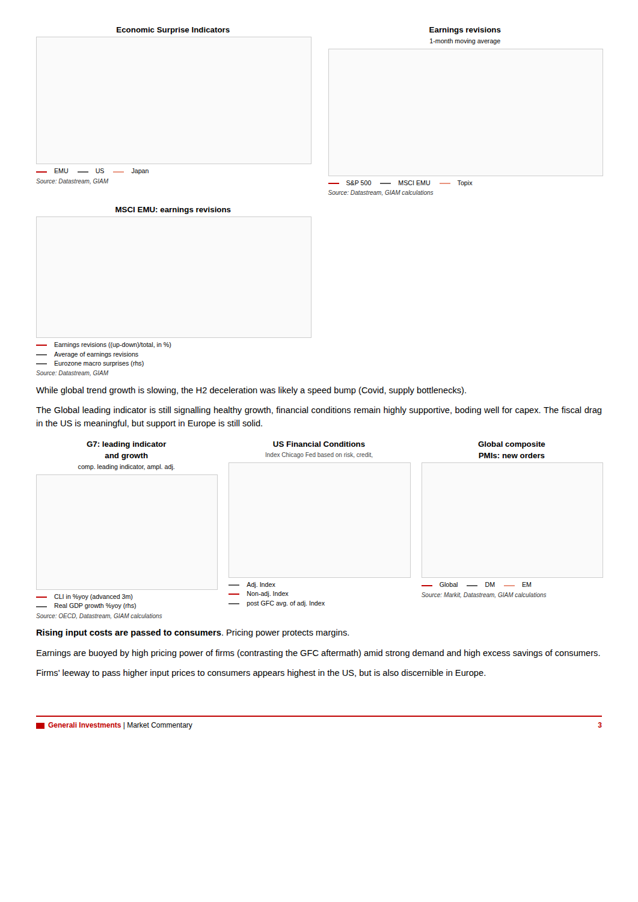Economic Surprise Indicators
EMU US Japan
Source: Datastream, GIAM
Earnings revisions
1-month moving average
S&P 500 MSCI EMU Topix
Source: Datastream, GIAM calculations
MSCI EMU: earnings revisions
Earnings revisions ((up-down)/total, in %)
Average of earnings revisions
Eurozone macro surprises (rhs)
Source: Datastream, GIAM
While global trend growth is slowing, the H2 deceleration was likely a speed bump (Covid, supply bottlenecks).
The Global leading indicator is still signalling healthy growth, financial conditions remain highly supportive, boding well for capex. The fiscal drag in the US is meaningful, but support in Europe is still solid.
G7: leading indicator
and growth
comp. leading indicator, ampl. adj.
CLI in %yoy (advanced 3m)
Real GDP growth %yoy (rhs)
Source: OECD, Datastream, GIAM calculations
US Financial Conditions
Index Chicago Fed based on risk, credit,
Adj. Index
Non-adj. Index
post GFC avg. of adj. Index
Global composite
PMIs: new orders
Global DM EM
Source: Markit, Datastream, GIAM calculations
Rising input costs are passed to consumers. Pricing power protects margins.
Earnings are buoyed by high pricing power of firms (contrasting the GFC aftermath) amid strong demand and high excess savings of consumers.
Firms' leeway to pass higher input prices to consumers appears highest in the US, but is also discernible in Europe.
Generali Investments | Market Commentary 3